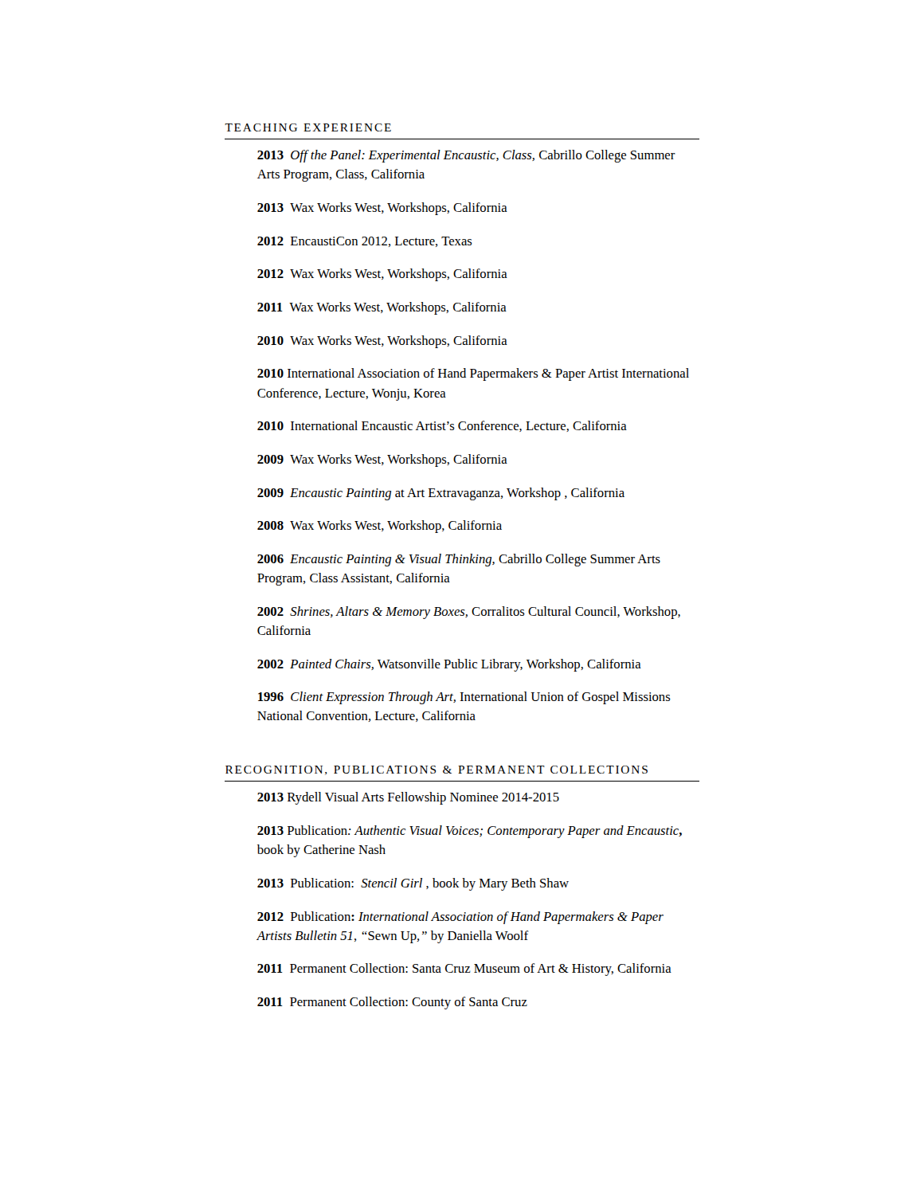Teaching Experience
2013 Off the Panel: Experimental Encaustic, Class, Cabrillo College Summer Arts Program, Class, California
2013 Wax Works West, Workshops, California
2012 EncaustiCon 2012, Lecture, Texas
2012 Wax Works West, Workshops, California
2011 Wax Works West, Workshops, California
2010 Wax Works West, Workshops, California
2010 International Association of Hand Papermakers & Paper Artist International Conference, Lecture, Wonju, Korea
2010 International Encaustic Artist’s Conference, Lecture, California
2009 Wax Works West, Workshops, California
2009 Encaustic Painting at Art Extravaganza, Workshop , California
2008 Wax Works West, Workshop, California
2006 Encaustic Painting & Visual Thinking, Cabrillo College Summer Arts Program, Class Assistant, California
2002 Shrines, Altars & Memory Boxes, Corralitos Cultural Council, Workshop, California
2002 Painted Chairs, Watsonville Public Library, Workshop, California
1996 Client Expression Through Art, International Union of Gospel Missions National Convention, Lecture, California
Recognition, Publications & Permanent Collections
2013 Rydell Visual Arts Fellowship Nominee 2014-2015
2013 Publication: Authentic Visual Voices; Contemporary Paper and Encaustic, book by Catherine Nash
2013 Publication: Stencil Girl , book by Mary Beth Shaw
2012 Publication: International Association of Hand Papermakers & Paper Artists Bulletin 51, “Sewn Up,” by Daniella Woolf
2011 Permanent Collection: Santa Cruz Museum of Art & History, California
2011 Permanent Collection: County of Santa Cruz